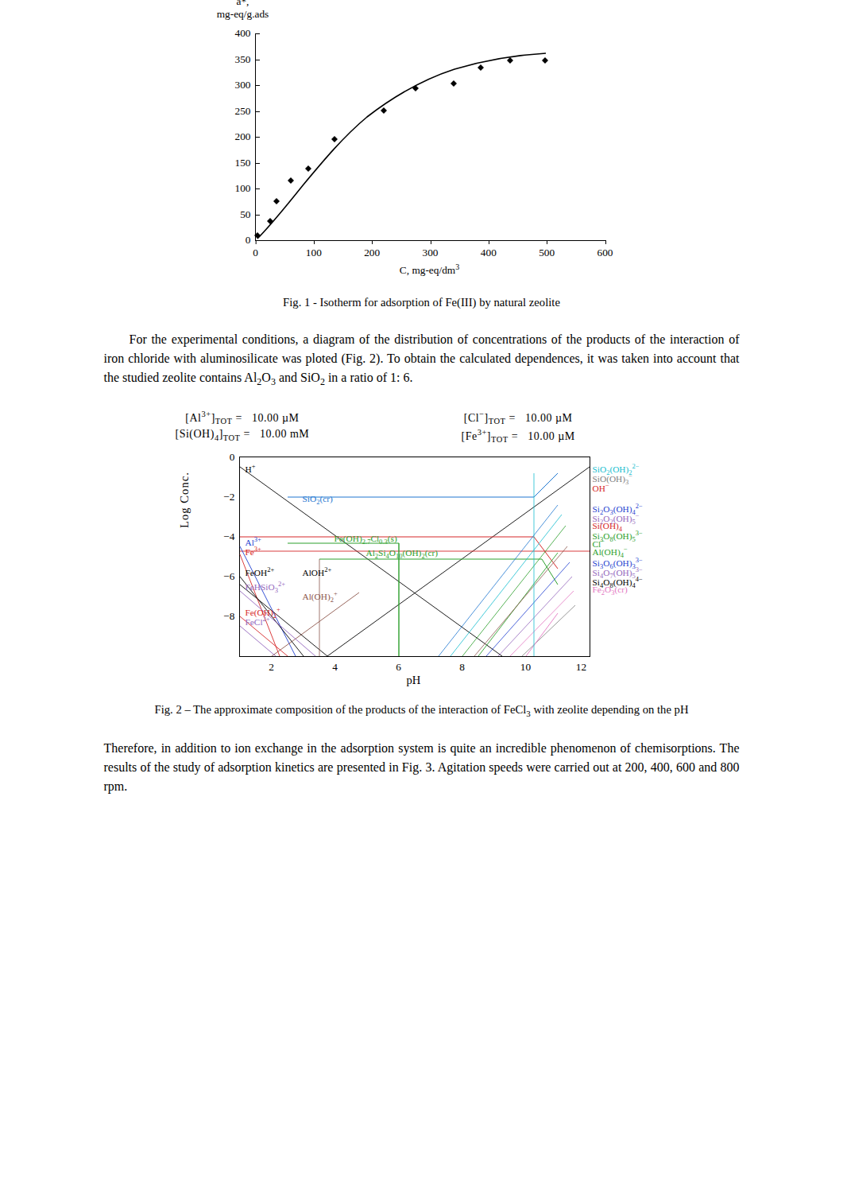a*,
mg-eq/g.ads
0 50 100 150 200 250 300 350 400 0 100 200 300 400 500 600
C, mg-eq/dm3
Fig. 1 - Isotherm for adsorption of Fe(III) by natural zeolite
For the experimental conditions, a diagram of the distribution of concentrations of the products of the interaction of iron chloride with aluminosilicate was ploted (Fig. 2). To obtain the calculated dependences, it was taken into account that the studied zeolite contains Al2O3 and SiO2 in a ratio of 1: 6.
[Al3+]TOT = 10.00 µM
[Si(OH)4]TOT = 10.00 mM
[Cl−]TOT = 10.00 µM
[Fe3+]TOT = 10.00 µM
Log Conc.
0 −2 −4 −6 −8 2 4 6 8 10 12
H+ SiO2(cr) SiO2(OH)22− SiO(OH)3− OH− Si2O3(OH)42− Si2O2(OH)5− Si(OH)4 Si3O8(OH)53− Cl− Al(OH)4− Si3O6(OH)33− Si4O7(OH)53− Si4O8(OH)44− Fe2O3(cr) Al3+ Fe3+ FeOH2+ FeHSiO32+ Fe(OH)2+ FeCl2+ AlOH2+ Al(OH)2+ Fe(OH)2.7Cl0.3(s) Al2Si4O10(OH)2(cr)
pH
Fig. 2 – The approximate composition of the products of the interaction of FeCl3 with zeolite depending on the pH
Therefore, in addition to ion exchange in the adsorption system is quite an incredible phenomenon of chemisorptions. The results of the study of adsorption kinetics are presented in Fig. 3. Agitation speeds were carried out at 200, 400, 600 and 800 rpm.